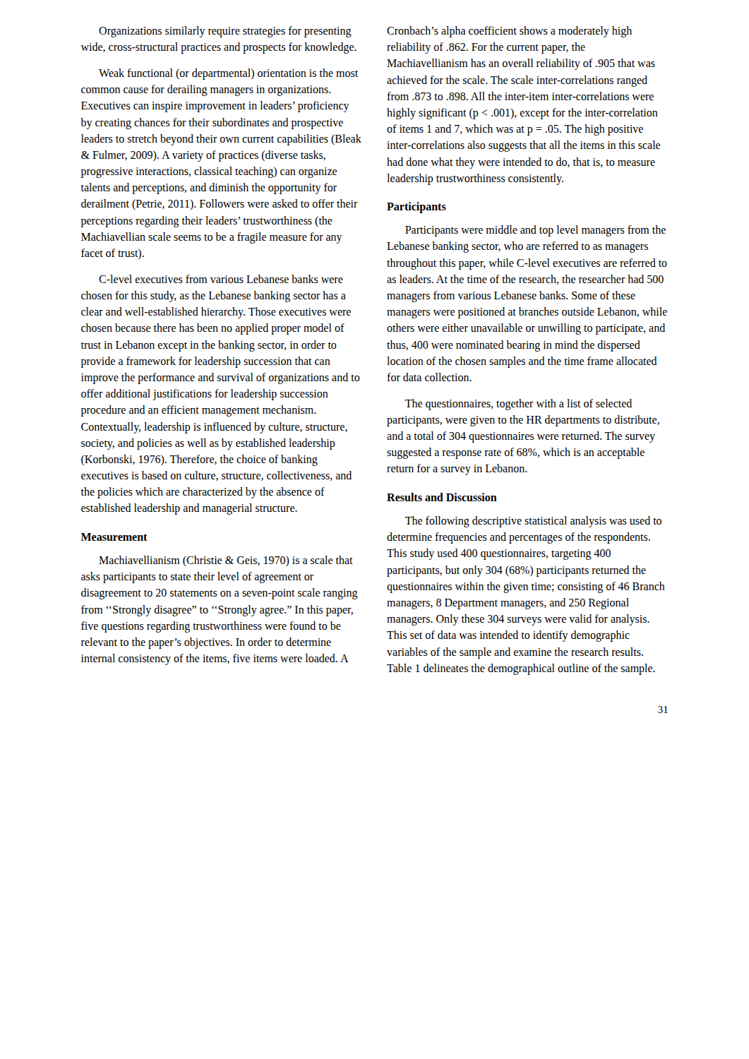Organizations similarly require strategies for presenting wide, cross-structural practices and prospects for knowledge.
Weak functional (or departmental) orientation is the most common cause for derailing managers in organizations. Executives can inspire improvement in leaders’ proficiency by creating chances for their subordinates and prospective leaders to stretch beyond their own current capabilities (Bleak & Fulmer, 2009). A variety of practices (diverse tasks, progressive interactions, classical teaching) can organize talents and perceptions, and diminish the opportunity for derailment (Petrie, 2011). Followers were asked to offer their perceptions regarding their leaders’ trustworthiness (the Machiavellian scale seems to be a fragile measure for any facet of trust).
C-level executives from various Lebanese banks were chosen for this study, as the Lebanese banking sector has a clear and well-established hierarchy. Those executives were chosen because there has been no applied proper model of trust in Lebanon except in the banking sector, in order to provide a framework for leadership succession that can improve the performance and survival of organizations and to offer additional justifications for leadership succession procedure and an efficient management mechanism. Contextually, leadership is influenced by culture, structure, society, and policies as well as by established leadership (Korbonski, 1976). Therefore, the choice of banking executives is based on culture, structure, collectiveness, and the policies which are characterized by the absence of established leadership and managerial structure.
Measurement
Machiavellianism (Christie & Geis, 1970) is a scale that asks participants to state their level of agreement or disagreement to 20 statements on a seven-point scale ranging from ‘‘Strongly disagree” to ‘‘Strongly agree.” In this paper, five questions regarding trustworthiness were found to be relevant to the paper’s objectives. In order to determine internal consistency of the items, five items were loaded. A Cronbach’s alpha coefficient shows a moderately high reliability of .862. For the current paper, the Machiavellianism has an overall reliability of .905 that was achieved for the scale. The scale inter-correlations ranged from .873 to .898. All the inter-item inter-correlations were highly significant (p < .001), except for the inter-correlation of items 1 and 7, which was at p = .05. The high positive inter-correlations also suggests that all the items in this scale had done what they were intended to do, that is, to measure leadership trustworthiness consistently.
Participants
Participants were middle and top level managers from the Lebanese banking sector, who are referred to as managers throughout this paper, while C-level executives are referred to as leaders. At the time of the research, the researcher had 500 managers from various Lebanese banks. Some of these managers were positioned at branches outside Lebanon, while others were either unavailable or unwilling to participate, and thus, 400 were nominated bearing in mind the dispersed location of the chosen samples and the time frame allocated for data collection.
The questionnaires, together with a list of selected participants, were given to the HR departments to distribute, and a total of 304 questionnaires were returned. The survey suggested a response rate of 68%, which is an acceptable return for a survey in Lebanon.
Results and Discussion
The following descriptive statistical analysis was used to determine frequencies and percentages of the respondents. This study used 400 questionnaires, targeting 400 participants, but only 304 (68%) participants returned the questionnaires within the given time; consisting of 46 Branch managers, 8 Department managers, and 250 Regional managers. Only these 304 surveys were valid for analysis. This set of data was intended to identify demographic variables of the sample and examine the research results. Table 1 delineates the demographical outline of the sample.
31